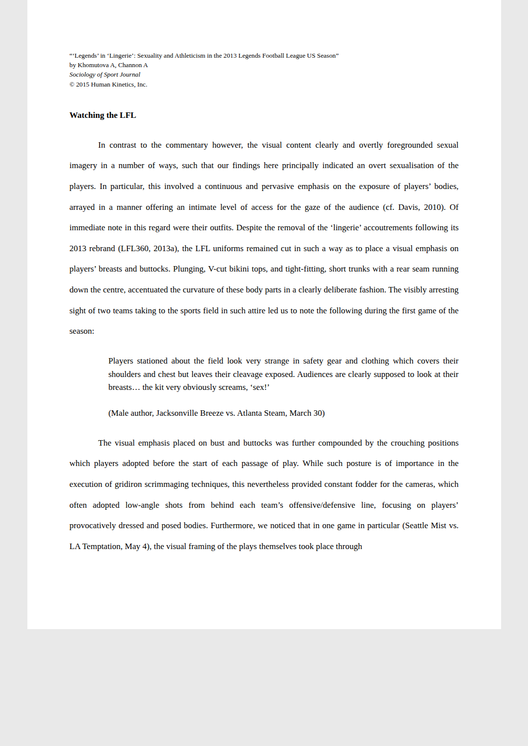“‘Legends’ in ‘Lingerie’: Sexuality and Athleticism in the 2013 Legends Football League US Season”
by Khomutova A, Channon A
Sociology of Sport Journal
© 2015 Human Kinetics, Inc.
Watching the LFL
In contrast to the commentary however, the visual content clearly and overtly foregrounded sexual imagery in a number of ways, such that our findings here principally indicated an overt sexualisation of the players. In particular, this involved a continuous and pervasive emphasis on the exposure of players’ bodies, arrayed in a manner offering an intimate level of access for the gaze of the audience (cf. Davis, 2010). Of immediate note in this regard were their outfits. Despite the removal of the ‘lingerie’ accoutrements following its 2013 rebrand (LFL360, 2013a), the LFL uniforms remained cut in such a way as to place a visual emphasis on players’ breasts and buttocks. Plunging, V-cut bikini tops, and tight-fitting, short trunks with a rear seam running down the centre, accentuated the curvature of these body parts in a clearly deliberate fashion. The visibly arresting sight of two teams taking to the sports field in such attire led us to note the following during the first game of the season:
Players stationed about the field look very strange in safety gear and clothing which covers their shoulders and chest but leaves their cleavage exposed. Audiences are clearly supposed to look at their breasts… the kit very obviously screams, ‘sex!’
(Male author, Jacksonville Breeze vs. Atlanta Steam, March 30)
The visual emphasis placed on bust and buttocks was further compounded by the crouching positions which players adopted before the start of each passage of play. While such posture is of importance in the execution of gridiron scrimmaging techniques, this nevertheless provided constant fodder for the cameras, which often adopted low-angle shots from behind each team’s offensive/defensive line, focusing on players’ provocatively dressed and posed bodies. Furthermore, we noticed that in one game in particular (Seattle Mist vs. LA Temptation, May 4), the visual framing of the plays themselves took place through